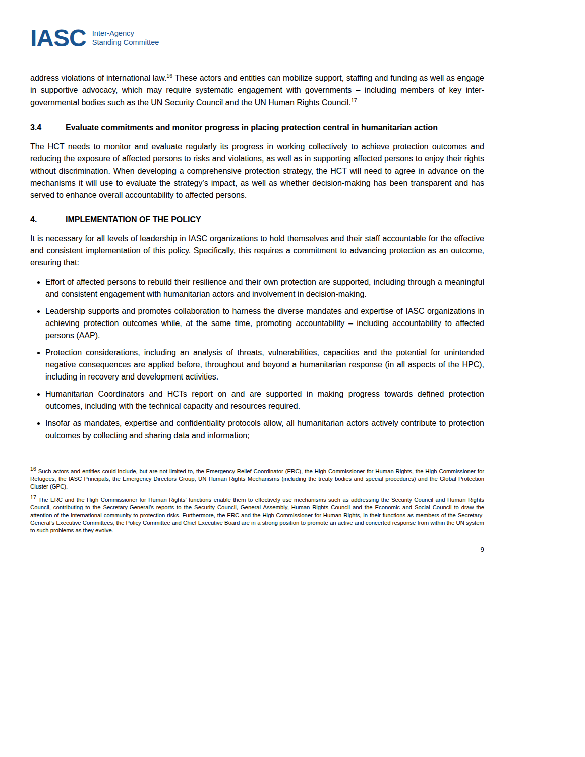IASC Inter-Agency
Standing Committee
address violations of international law.16 These actors and entities can mobilize support, staffing and funding as well as engage in supportive advocacy, which may require systematic engagement with governments – including members of key inter-governmental bodies such as the UN Security Council and the UN Human Rights Council.17
3.4 Evaluate commitments and monitor progress in placing protection central in humanitarian action
The HCT needs to monitor and evaluate regularly its progress in working collectively to achieve protection outcomes and reducing the exposure of affected persons to risks and violations, as well as in supporting affected persons to enjoy their rights without discrimination. When developing a comprehensive protection strategy, the HCT will need to agree in advance on the mechanisms it will use to evaluate the strategy’s impact, as well as whether decision-making has been transparent and has served to enhance overall accountability to affected persons.
4. IMPLEMENTATION OF THE POLICY
It is necessary for all levels of leadership in IASC organizations to hold themselves and their staff accountable for the effective and consistent implementation of this policy. Specifically, this requires a commitment to advancing protection as an outcome, ensuring that:
Effort of affected persons to rebuild their resilience and their own protection are supported, including through a meaningful and consistent engagement with humanitarian actors and involvement in decision-making.
Leadership supports and promotes collaboration to harness the diverse mandates and expertise of IASC organizations in achieving protection outcomes while, at the same time, promoting accountability – including accountability to affected persons (AAP).
Protection considerations, including an analysis of threats, vulnerabilities, capacities and the potential for unintended negative consequences are applied before, throughout and beyond a humanitarian response (in all aspects of the HPC), including in recovery and development activities.
Humanitarian Coordinators and HCTs report on and are supported in making progress towards defined protection outcomes, including with the technical capacity and resources required.
Insofar as mandates, expertise and confidentiality protocols allow, all humanitarian actors actively contribute to protection outcomes by collecting and sharing data and information;
16 Such actors and entities could include, but are not limited to, the Emergency Relief Coordinator (ERC), the High Commissioner for Human Rights, the High Commissioner for Refugees, the IASC Principals, the Emergency Directors Group, UN Human Rights Mechanisms (including the treaty bodies and special procedures) and the Global Protection Cluster (GPC).
17 The ERC and the High Commissioner for Human Rights’ functions enable them to effectively use mechanisms such as addressing the Security Council and Human Rights Council, contributing to the Secretary-General’s reports to the Security Council, General Assembly, Human Rights Council and the Economic and Social Council to draw the attention of the international community to protection risks. Furthermore, the ERC and the High Commissioner for Human Rights, in their functions as members of the Secretary-General’s Executive Committees, the Policy Committee and Chief Executive Board are in a strong position to promote an active and concerted response from within the UN system to such problems as they evolve.
9